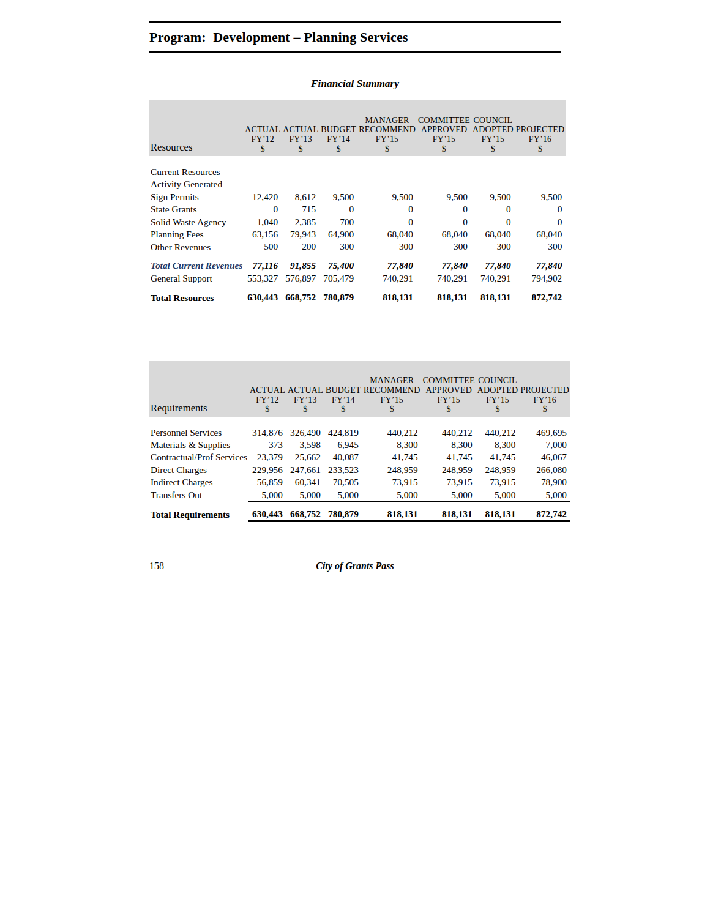Program: Development – Planning Services
Financial Summary
| Resources | ACTUAL FY’12 $ | ACTUAL FY’13 $ | BUDGET FY’14 $ | MANAGER RECOMMEND FY’15 $ | COMMITTEE APPROVED FY’15 $ | COUNCIL ADOPTED FY’15 $ | PROJECTED FY’16 $ |
| Current Resources | | | | | | | |
| Activity Generated | | | | | | | |
| Sign Permits | 12,420 | 8,612 | 9,500 | 9,500 | 9,500 | 9,500 | 9,500 |
| State Grants | 0 | 715 | 0 | 0 | 0 | 0 | 0 |
| Solid Waste Agency | 1,040 | 2,385 | 700 | 0 | 0 | 0 | 0 |
| Planning Fees | 63,156 | 79,943 | 64,900 | 68,040 | 68,040 | 68,040 | 68,040 |
| Other Revenues | 500 | 200 | 300 | 300 | 300 | 300 | 300 |
| Total Current Revenues | 77,116 | 91,855 | 75,400 | 77,840 | 77,840 | 77,840 | 77,840 |
| General Support | 553,327 | 576,897 | 705,479 | 740,291 | 740,291 | 740,291 | 794,902 |
| Total Resources | 630,443 | 668,752 | 780,879 | 818,131 | 818,131 | 818,131 | 872,742 |
| Requirements | ACTUAL FY’12 $ | ACTUAL FY’13 $ | BUDGET FY’14 $ | MANAGER RECOMMEND FY’15 $ | COMMITTEE APPROVED FY’15 $ | COUNCIL ADOPTED FY’15 $ | PROJECTED FY’16 $ |
| Personnel Services | 314,876 | 326,490 | 424,819 | 440,212 | 440,212 | 440,212 | 469,695 |
| Materials & Supplies | 373 | 3,598 | 6,945 | 8,300 | 8,300 | 8,300 | 7,000 |
| Contractual/Prof Services | 23,379 | 25,662 | 40,087 | 41,745 | 41,745 | 41,745 | 46,067 |
| Direct Charges | 229,956 | 247,661 | 233,523 | 248,959 | 248,959 | 248,959 | 266,080 |
| Indirect Charges | 56,859 | 60,341 | 70,505 | 73,915 | 73,915 | 73,915 | 78,900 |
| Transfers Out | 5,000 | 5,000 | 5,000 | 5,000 | 5,000 | 5,000 | 5,000 |
| Total Requirements | 630,443 | 668,752 | 780,879 | 818,131 | 818,131 | 818,131 | 872,742 |
158 City of Grants Pass